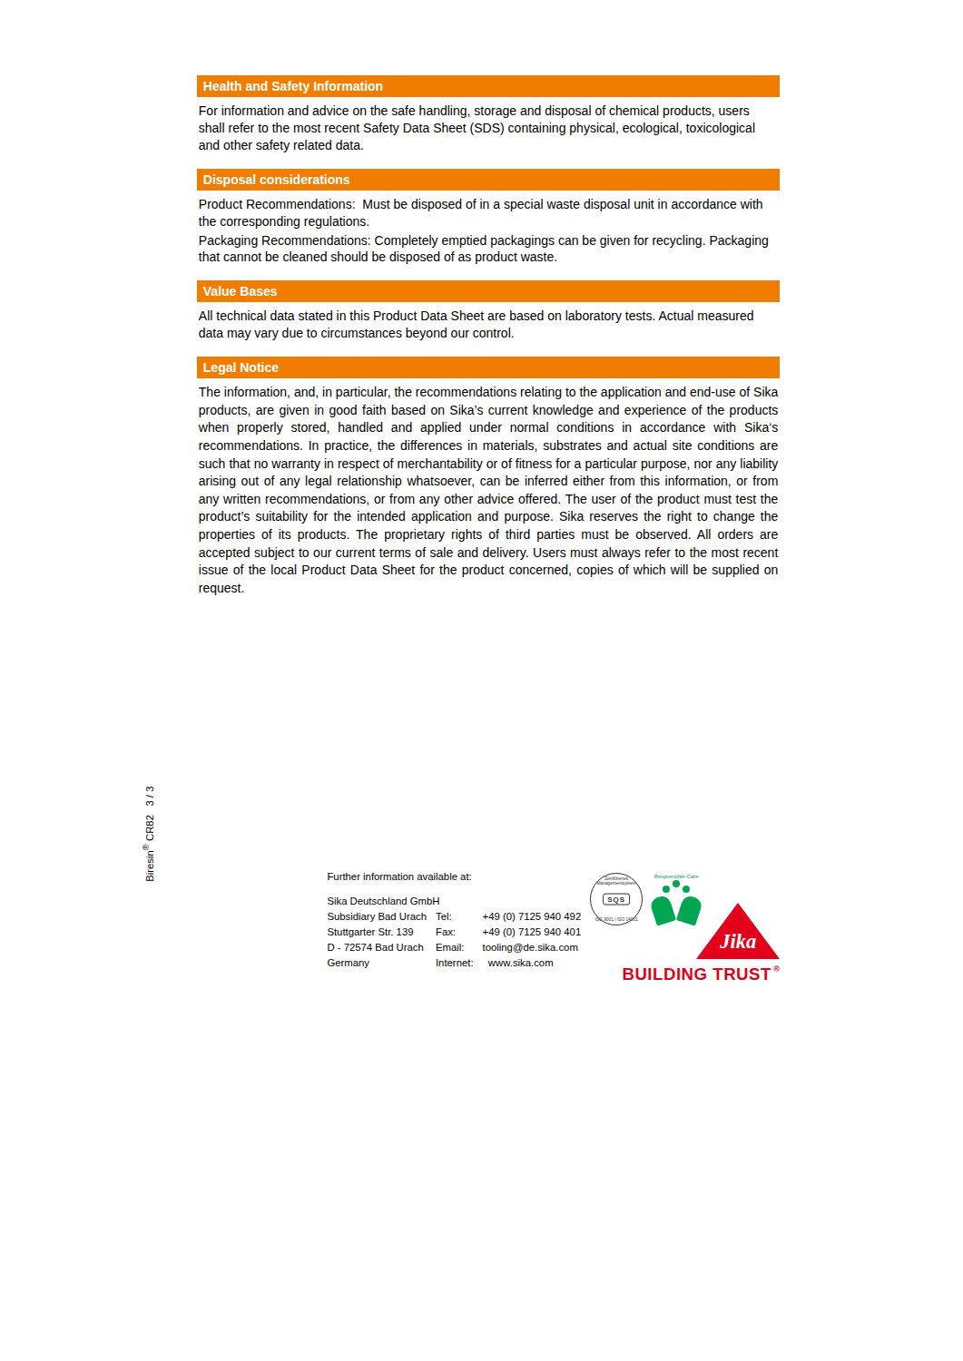Health and Safety Information
For information and advice on the safe handling, storage and disposal of chemical products, users shall refer to the most recent Safety Data Sheet (SDS) containing physical, ecological, toxicological and other safety related data.
Disposal considerations
Product Recommendations: Must be disposed of in a special waste disposal unit in accordance with the corresponding regulations.
Packaging Recommendations: Completely emptied packagings can be given for recycling. Packaging that cannot be cleaned should be disposed of as product waste.
Value Bases
All technical data stated in this Product Data Sheet are based on laboratory tests. Actual measured data may vary due to circumstances beyond our control.
Legal Notice
The information, and, in particular, the recommendations relating to the application and end-use of Sika products, are given in good faith based on Sika’s current knowledge and experience of the products when properly stored, handled and applied under normal conditions in accordance with Sika‘s recommendations. In practice, the differences in materials, substrates and actual site conditions are such that no warranty in respect of merchantability or of fitness for a particular purpose, nor any liability arising out of any legal relationship whatsoever, can be inferred either from this information, or from any written recommendations, or from any other advice offered. The user of the product must test the product’s suitability for the intended application and purpose. Sika reserves the right to change the properties of its products. The proprietary rights of third parties must be observed. All orders are accepted subject to our current terms of sale and delivery. Users must always refer to the most recent issue of the local Product Data Sheet for the product concerned, copies of which will be supplied on request.
Biresin® CR82 3 / 3
Further information available at:
Sika Deutschland GmbH
| Subsidiary Bad Urach | Tel: | +49 (0) 7125 940 492 |
| Stuttgarter Str. 139 | Fax: | +49 (0) 7125 940 401 |
| D - 72574 Bad Urach | Email: | tooling@de.sika.com |
| Germany | Internet: | www.sika.com |
Zertifiziertes Managementsystem
SQS
ISO 9001 / ISO 14001
Responsible Care
BUILDING TRUST®